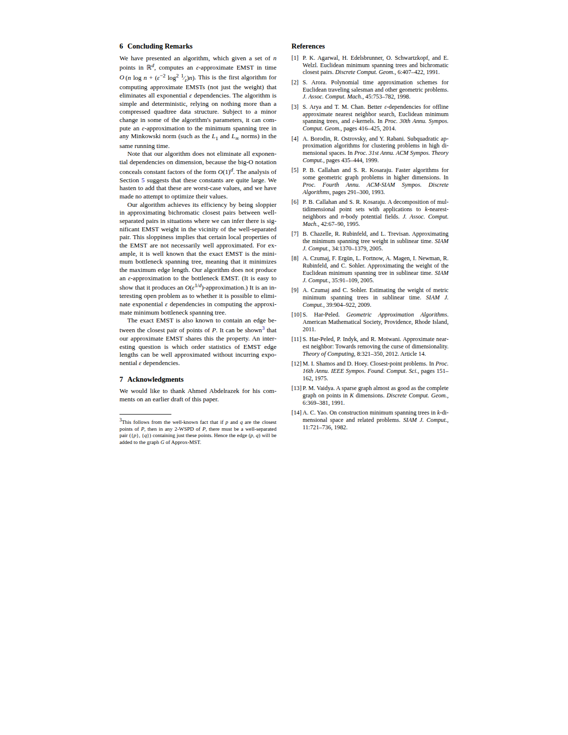6 Concluding Remarks
We have presented an algorithm, which given a set of n points in ℝd, computes an ε-approximate EMST in time O (n log n + (ε−2 log2 1⁄ε)n). This is the first algorithm for computing approximate EMSTs (not just the weight) that eliminates all exponential ε dependencies. The algorithm is simple and deterministic, relying on nothing more than a compressed quadtree data structure. Subject to a minor change in some of the algorithm's parameters, it can compute an ε-approximation to the minimum spanning tree in any Minkowski norm (such as the L1 and L∞ norms) in the same running time.
Note that our algorithm does not eliminate all exponential dependencies on dimension, because the big-O notation conceals constant factors of the form O(1)d. The analysis of Section 5 suggests that these constants are quite large. We hasten to add that these are worst-case values, and we have made no attempt to optimize their values.
Our algorithm achieves its efficiency by being sloppier in approximating bichromatic closest pairs between well-separated pairs in situations where we can infer there is significant EMST weight in the vicinity of the well-separated pair. This sloppiness implies that certain local properties of the EMST are not necessarily well approximated. For example, it is well known that the exact EMST is the minimum bottleneck spanning tree, meaning that it minimizes the maximum edge length. Our algorithm does not produce an ε-approximation to the bottleneck EMST. (It is easy to show that it produces an O(ε1/d)-approximation.) It is an interesting open problem as to whether it is possible to eliminate exponential ε dependencies in computing the approximate minimum bottleneck spanning tree.
The exact EMST is also known to contain an edge between the closest pair of points of P. It can be shown3 that our approximate EMST shares this the property. An interesting question is which order statistics of EMST edge lengths can be well approximated without incurring exponential ε dependencies.
7 Acknowledgments
We would like to thank Ahmed Abdelrazek for his comments on an earlier draft of this paper.
3This follows from the well-known fact that if p and q are the closest points of P, then in any 2-WSPD of P, there must be a well-separated pair ({p}, {q}) containing just these points. Hence the edge (p, q) will be added to the graph G of Approx-MST.
References
P. K. Agarwal, H. Edelsbrunner, O. Schwartzkopf, and E. Welzl. Euclidean minimum spanning trees and bichromatic closest pairs. Discrete Comput. Geom., 6:407–422, 1991.
S. Arora. Polynomial time approximation schemes for Euclidean traveling salesman and other geometric problems. J. Assoc. Comput. Mach., 45:753–782, 1998.
S. Arya and T. M. Chan. Better ε-dependencies for offline approximate nearest neighbor search, Euclidean minimum spanning trees, and ε-kernels. In Proc. 30th Annu. Sympos. Comput. Geom., pages 416–425, 2014.
A. Borodin, R. Ostrovsky, and Y. Rabani. Subquadratic approximation algorithms for clustering problems in high dimensional spaces. In Proc. 31st Annu. ACM Sympos. Theory Comput., pages 435–444, 1999.
P. B. Callahan and S. R. Kosaraju. Faster algorithms for some geometric graph problems in higher dimensions. In Proc. Fourth Annu. ACM-SIAM Sympos. Discrete Algorithms, pages 291–300, 1993.
P. B. Callahan and S. R. Kosaraju. A decomposition of multidimensional point sets with applications to k-nearest-neighbors and n-body potential fields. J. Assoc. Comput. Mach., 42:67–90, 1995.
B. Chazelle, R. Rubinfeld, and L. Trevisan. Approximating the minimum spanning tree weight in sublinear time. SIAM J. Comput., 34:1370–1379, 2005.
A. Czumaj, F. Ergün, L. Fortnow, A. Magen, I. Newman, R. Rubinfeld, and C. Sohler. Approximating the weight of the Euclidean minimum spanning tree in sublinear time. SIAM J. Comput., 35:91–109, 2005.
A. Czumaj and C. Sohler. Estimating the weight of metric minimum spanning trees in sublinear time. SIAM J. Comput., 39:904–922, 2009.
S. Har-Peled. Geometric Approximation Algorithms. American Mathematical Society, Providence, Rhode Island, 2011.
S. Har-Peled, P. Indyk, and R. Motwani. Approximate nearest neighbor: Towards removing the curse of dimensionality. Theory of Computing, 8:321–350, 2012. Article 14.
M. I. Shamos and D. Hoey. Closest-point problems. In Proc. 16th Annu. IEEE Sympos. Found. Comput. Sci., pages 151–162, 1975.
P. M. Vaidya. A sparse graph almost as good as the complete graph on points in K dimensions. Discrete Comput. Geom., 6:369–381, 1991.
A. C. Yao. On construction minimum spanning trees in k-dimensional space and related problems. SIAM J. Comput., 11:721–736, 1982.